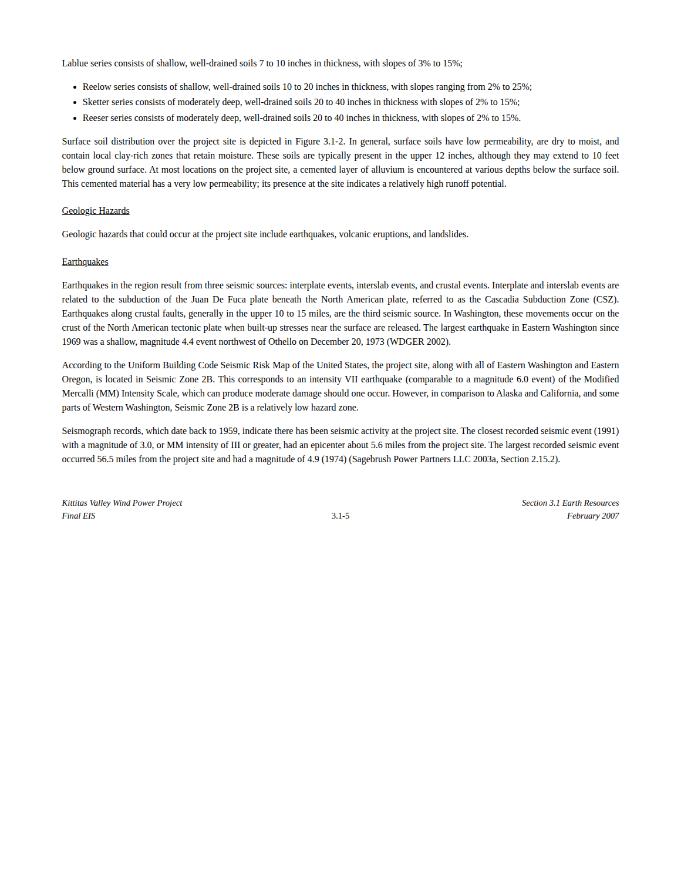Lablue series consists of shallow, well-drained soils 7 to 10 inches in thickness, with slopes of 3% to 15%;
Reelow series consists of shallow, well-drained soils 10 to 20 inches in thickness, with slopes ranging from 2% to 25%;
Sketter series consists of moderately deep, well-drained soils 20 to 40 inches in thickness with slopes of 2% to 15%;
Reeser series consists of moderately deep, well-drained soils 20 to 40 inches in thickness, with slopes of 2% to 15%.
Surface soil distribution over the project site is depicted in Figure 3.1-2. In general, surface soils have low permeability, are dry to moist, and contain local clay-rich zones that retain moisture. These soils are typically present in the upper 12 inches, although they may extend to 10 feet below ground surface. At most locations on the project site, a cemented layer of alluvium is encountered at various depths below the surface soil. This cemented material has a very low permeability; its presence at the site indicates a relatively high runoff potential.
Geologic Hazards
Geologic hazards that could occur at the project site include earthquakes, volcanic eruptions, and landslides.
Earthquakes
Earthquakes in the region result from three seismic sources: interplate events, interslab events, and crustal events. Interplate and interslab events are related to the subduction of the Juan De Fuca plate beneath the North American plate, referred to as the Cascadia Subduction Zone (CSZ). Earthquakes along crustal faults, generally in the upper 10 to 15 miles, are the third seismic source. In Washington, these movements occur on the crust of the North American tectonic plate when built-up stresses near the surface are released. The largest earthquake in Eastern Washington since 1969 was a shallow, magnitude 4.4 event northwest of Othello on December 20, 1973 (WDGER 2002).
According to the Uniform Building Code Seismic Risk Map of the United States, the project site, along with all of Eastern Washington and Eastern Oregon, is located in Seismic Zone 2B. This corresponds to an intensity VII earthquake (comparable to a magnitude 6.0 event) of the Modified Mercalli (MM) Intensity Scale, which can produce moderate damage should one occur. However, in comparison to Alaska and California, and some parts of Western Washington, Seismic Zone 2B is a relatively low hazard zone.
Seismograph records, which date back to 1959, indicate there has been seismic activity at the project site. The closest recorded seismic event (1991) with a magnitude of 3.0, or MM intensity of III or greater, had an epicenter about 5.6 miles from the project site. The largest recorded seismic event occurred 56.5 miles from the project site and had a magnitude of 4.9 (1974) (Sagebrush Power Partners LLC 2003a, Section 2.15.2).
| Kittitas Valley Wind Power Project | | Section 3.1 Earth Resources |
| Final EIS | 3.1-5 | February 2007 |